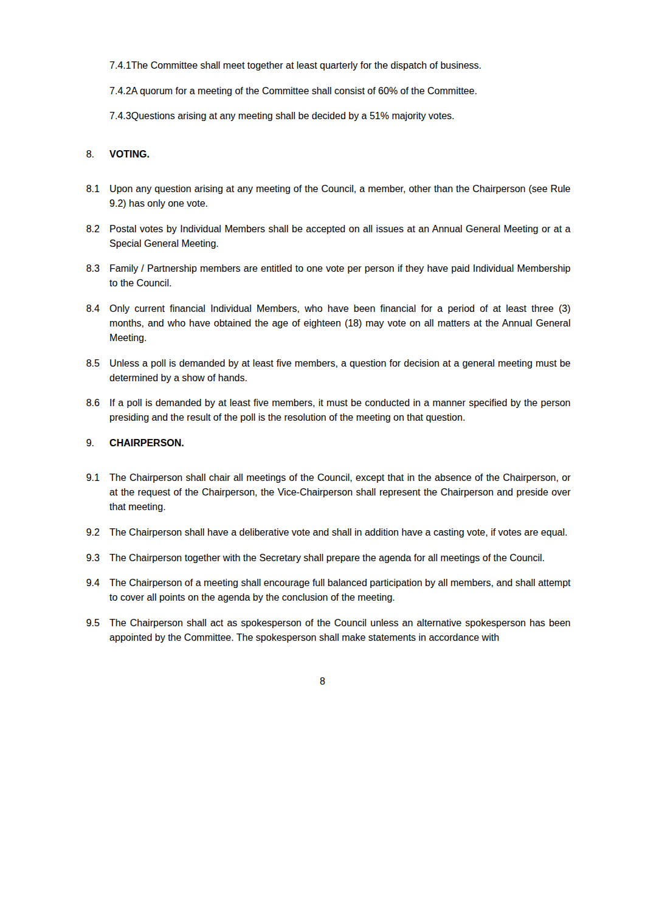7.4.1 The Committee shall meet together at least quarterly for the dispatch of business.
7.4.2 A quorum for a meeting of the Committee shall consist of 60% of the Committee.
7.4.3 Questions arising at any meeting shall be decided by a 51% majority votes.
8. Voting.
8.1 Upon any question arising at any meeting of the Council, a member, other than the Chairperson (see Rule 9.2) has only one vote.
8.2 Postal votes by Individual Members shall be accepted on all issues at an Annual General Meeting or at a Special General Meeting.
8.3 Family / Partnership members are entitled to one vote per person if they have paid Individual Membership to the Council.
8.4 Only current financial Individual Members, who have been financial for a period of at least three (3) months, and who have obtained the age of eighteen (18) may vote on all matters at the Annual General Meeting.
8.5 Unless a poll is demanded by at least five members, a question for decision at a general meeting must be determined by a show of hands.
8.6 If a poll is demanded by at least five members, it must be conducted in a manner specified by the person presiding and the result of the poll is the resolution of the meeting on that question.
9. Chairperson.
9.1 The Chairperson shall chair all meetings of the Council, except that in the absence of the Chairperson, or at the request of the Chairperson, the Vice-Chairperson shall represent the Chairperson and preside over that meeting.
9.2 The Chairperson shall have a deliberative vote and shall in addition have a casting vote, if votes are equal.
9.3 The Chairperson together with the Secretary shall prepare the agenda for all meetings of the Council.
9.4 The Chairperson of a meeting shall encourage full balanced participation by all members, and shall attempt to cover all points on the agenda by the conclusion of the meeting.
9.5 The Chairperson shall act as spokesperson of the Council unless an alternative spokesperson has been appointed by the Committee. The spokesperson shall make statements in accordance with
8